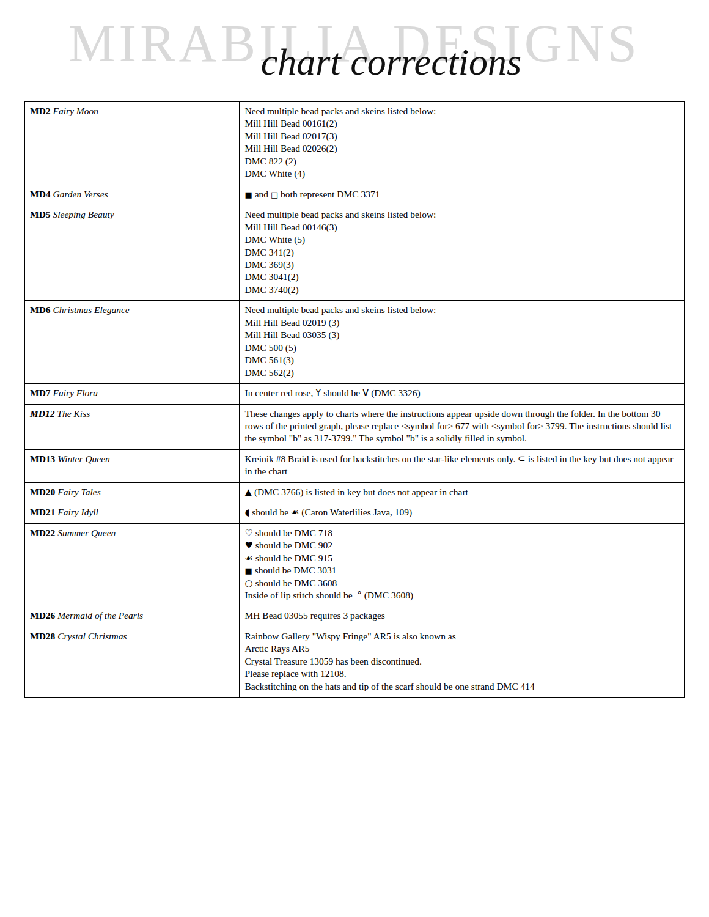MIRABILIA DESIGNS
chart corrections
| MD2 Fairy Moon | Need multiple bead packs and skeins listed below: Mill Hill Bead 00161(2) Mill Hill Bead 02017(3) Mill Hill Bead 02026(2) DMC 822 (2) DMC White (4) |
| MD4 Garden Verses | ■ and □ both represent DMC 3371 |
| MD5 Sleeping Beauty | Need multiple bead packs and skeins listed below: Mill Hill Bead 00146(3) DMC White (5) DMC 341(2) DMC 369(3) DMC 3041(2) DMC 3740(2) |
| MD6 Christmas Elegance | Need multiple bead packs and skeins listed below: Mill Hill Bead 02019 (3) Mill Hill Bead 03035 (3) DMC 500 (5) DMC 561(3) DMC 562(2) |
| MD7 Fairy Flora | In center red rose, Y should be V (DMC 3326) |
| MD12 The Kiss | These changes apply to charts where the instructions appear upside down through the folder. In the bottom 30 rows of the printed graph, please replace <symbol for> 677 with <symbol for> 3799. The instructions should list the symbol "b" as 317-3799." The symbol "b" is a solidly filled in symbol. |
| MD13 Winter Queen | Kreinik #8 Braid is used for backstitches on the star-like elements only. ⊆ is listed in the key but does not appear in the chart |
| MD20 Fairy Tales | ▲ (DMC 3766) is listed in key but does not appear in chart |
| MD21 Fairy Idyll | ◖ should be ☙ (Caron Waterlilies Java, 109) |
| MD22 Summer Queen | ♡ should be DMC 718 ♥ should be DMC 902 ☙ should be DMC 915 ■ should be DMC 3031 ○ should be DMC 3608 Inside of lip stitch should be ° (DMC 3608) |
| MD26 Mermaid of the Pearls | MH Bead 03055 requires 3 packages |
| MD28 Crystal Christmas | Rainbow Gallery "Wispy Fringe" AR5 is also known as Arctic Rays AR5 Crystal Treasure 13059 has been discontinued. Please replace with 12108. Backstitching on the hats and tip of the scarf should be one strand DMC 414 |